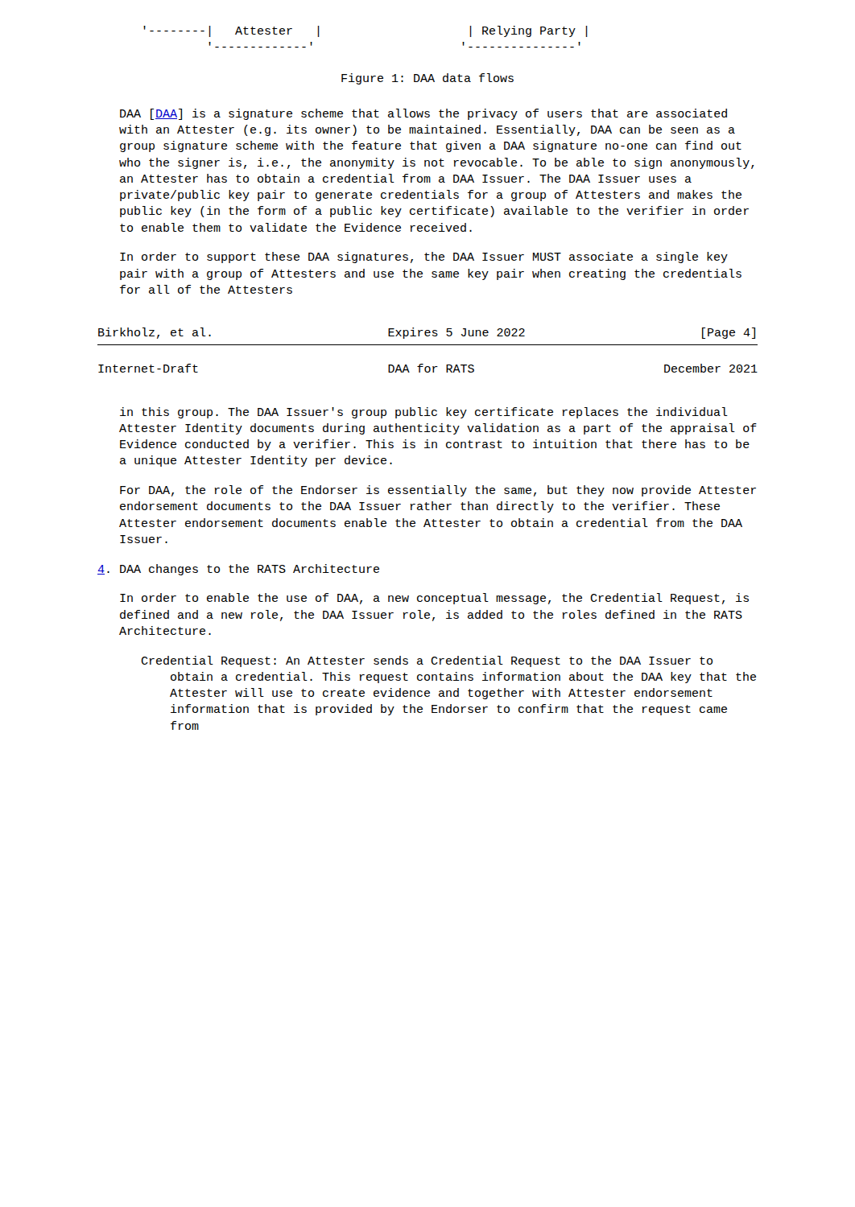'--------|   Attester   |                    | Relying Party |
               '-------------'                    '---------------'
Figure 1: DAA data flows
DAA [DAA] is a signature scheme that allows the privacy of users that are associated with an Attester (e.g. its owner) to be maintained. Essentially, DAA can be seen as a group signature scheme with the feature that given a DAA signature no-one can find out who the signer is, i.e., the anonymity is not revocable. To be able to sign anonymously, an Attester has to obtain a credential from a DAA Issuer. The DAA Issuer uses a private/public key pair to generate credentials for a group of Attesters and makes the public key (in the form of a public key certificate) available to the verifier in order to enable them to validate the Evidence received.
In order to support these DAA signatures, the DAA Issuer MUST associate a single key pair with a group of Attesters and use the same key pair when creating the credentials for all of the Attesters
Birkholz, et al. Expires 5 June 2022 [Page 4]
Internet-Draft DAA for RATS December 2021
in this group. The DAA Issuer's group public key certificate replaces the individual Attester Identity documents during authenticity validation as a part of the appraisal of Evidence conducted by a verifier. This is in contrast to intuition that there has to be a unique Attester Identity per device.
For DAA, the role of the Endorser is essentially the same, but they now provide Attester endorsement documents to the DAA Issuer rather than directly to the verifier. These Attester endorsement documents enable the Attester to obtain a credential from the DAA Issuer.
4. DAA changes to the RATS Architecture
In order to enable the use of DAA, a new conceptual message, the Credential Request, is defined and a new role, the DAA Issuer role, is added to the roles defined in the RATS Architecture.
Credential Request: An Attester sends a Credential Request to the DAA Issuer to obtain a credential. This request contains information about the DAA key that the Attester will use to create evidence and together with Attester endorsement information that is provided by the Endorser to confirm that the request came from